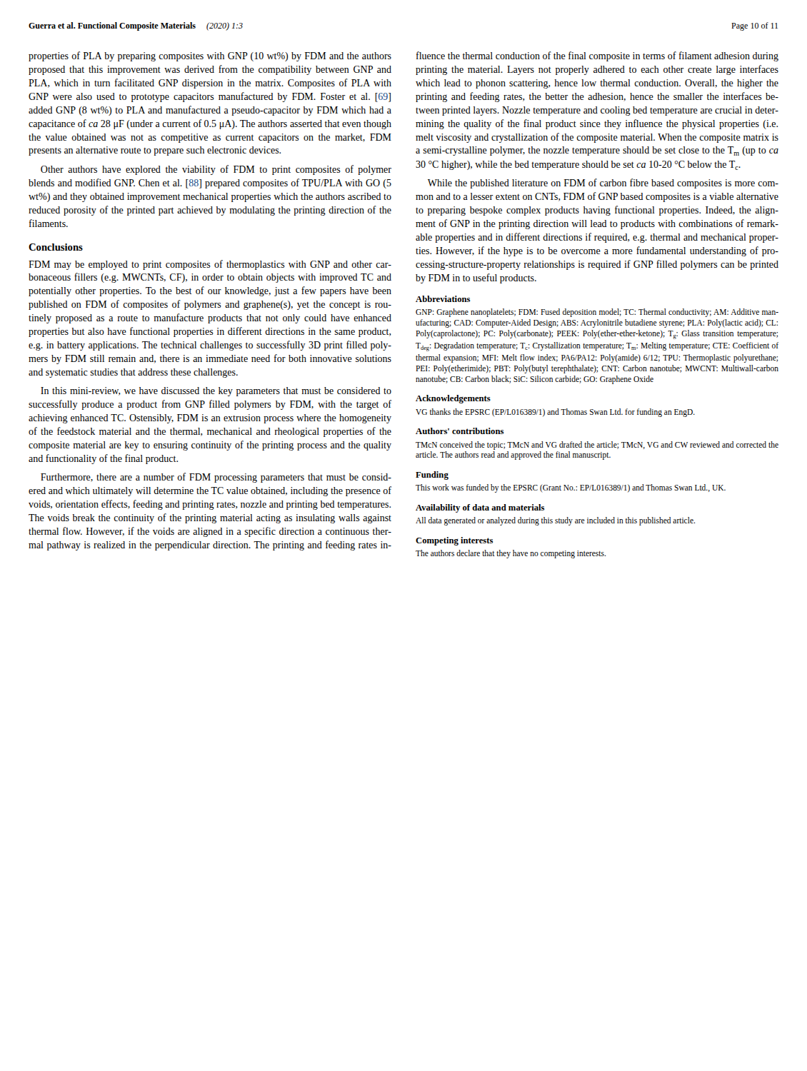Guerra et al. Functional Composite Materials (2020) 1:3
Page 10 of 11
properties of PLA by preparing composites with GNP (10 wt%) by FDM and the authors proposed that this improvement was derived from the compatibility between GNP and PLA, which in turn facilitated GNP dispersion in the matrix. Composites of PLA with GNP were also used to prototype capacitors manufactured by FDM. Foster et al. [69] added GNP (8 wt%) to PLA and manufactured a pseudo-capacitor by FDM which had a capacitance of ca 28 μF (under a current of 0.5 μA). The authors asserted that even though the value obtained was not as competitive as current capacitors on the market, FDM presents an alternative route to prepare such electronic devices.
Other authors have explored the viability of FDM to print composites of polymer blends and modified GNP. Chen et al. [88] prepared composites of TPU/PLA with GO (5 wt%) and they obtained improvement mechanical properties which the authors ascribed to reduced porosity of the printed part achieved by modulating the printing direction of the filaments.
Conclusions
FDM may be employed to print composites of thermoplastics with GNP and other carbonaceous fillers (e.g. MWCNTs, CF), in order to obtain objects with improved TC and potentially other properties. To the best of our knowledge, just a few papers have been published on FDM of composites of polymers and graphene(s), yet the concept is routinely proposed as a route to manufacture products that not only could have enhanced properties but also have functional properties in different directions in the same product, e.g. in battery applications. The technical challenges to successfully 3D print filled polymers by FDM still remain and, there is an immediate need for both innovative solutions and systematic studies that address these challenges.
In this mini-review, we have discussed the key parameters that must be considered to successfully produce a product from GNP filled polymers by FDM, with the target of achieving enhanced TC. Ostensibly, FDM is an extrusion process where the homogeneity of the feedstock material and the thermal, mechanical and rheological properties of the composite material are key to ensuring continuity of the printing process and the quality and functionality of the final product.
Furthermore, there are a number of FDM processing parameters that must be considered and which ultimately will determine the TC value obtained, including the presence of voids, orientation effects, feeding and printing rates, nozzle and printing bed temperatures. The voids break the continuity of the printing material acting as insulating walls against thermal flow. However, if the voids are aligned in a specific direction a continuous thermal pathway is realized in the perpendicular direction. The printing and feeding rates influence the thermal conduction of the final composite in terms of filament adhesion during printing the material. Layers not properly adhered to each other create large interfaces which lead to phonon scattering, hence low thermal conduction. Overall, the higher the printing and feeding rates, the better the adhesion, hence the smaller the interfaces between printed layers. Nozzle temperature and cooling bed temperature are crucial in determining the quality of the final product since they influence the physical properties (i.e. melt viscosity and crystallization of the composite material. When the composite matrix is a semi-crystalline polymer, the nozzle temperature should be set close to the Tm (up to ca 30 °C higher), while the bed temperature should be set ca 10-20 °C below the Tc.
While the published literature on FDM of carbon fibre based composites is more common and to a lesser extent on CNTs, FDM of GNP based composites is a viable alternative to preparing bespoke complex products having functional properties. Indeed, the alignment of GNP in the printing direction will lead to products with combinations of remarkable properties and in different directions if required, e.g. thermal and mechanical properties. However, if the hype is to be overcome a more fundamental understanding of processing-structure-property relationships is required if GNP filled polymers can be printed by FDM in to useful products.
Abbreviations
GNP: Graphene nanoplatelets; FDM: Fused deposition model; TC: Thermal conductivity; AM: Additive manufacturing; CAD: Computer-Aided Design; ABS: Acrylonitrile butadiene styrene; PLA: Poly(lactic acid); CL: Poly(caprolactone); PC: Poly(carbonate); PEEK: Poly(ether-ether-ketone); Tg: Glass transition temperature; Tdeg: Degradation temperature; Tc: Crystallization temperature; Tm: Melting temperature; CTE: Coefficient of thermal expansion; MFI: Melt flow index; PA6/PA12: Poly(amide) 6/12; TPU: Thermoplastic polyurethane; PEI: Poly(etherimide); PBT: Poly(butyl terephthalate); CNT: Carbon nanotube; MWCNT: Multiwall-carbon nanotube; CB: Carbon black; SiC: Silicon carbide; GO: Graphene Oxide
Acknowledgements
VG thanks the EPSRC (EP/L016389/1) and Thomas Swan Ltd. for funding an EngD.
Authors' contributions
TMcN conceived the topic; TMcN and VG drafted the article; TMcN, VG and CW reviewed and corrected the article. The authors read and approved the final manuscript.
Funding
This work was funded by the EPSRC (Grant No.: EP/L016389/1) and Thomas Swan Ltd., UK.
Availability of data and materials
All data generated or analyzed during this study are included in this published article.
Competing interests
The authors declare that they have no competing interests.